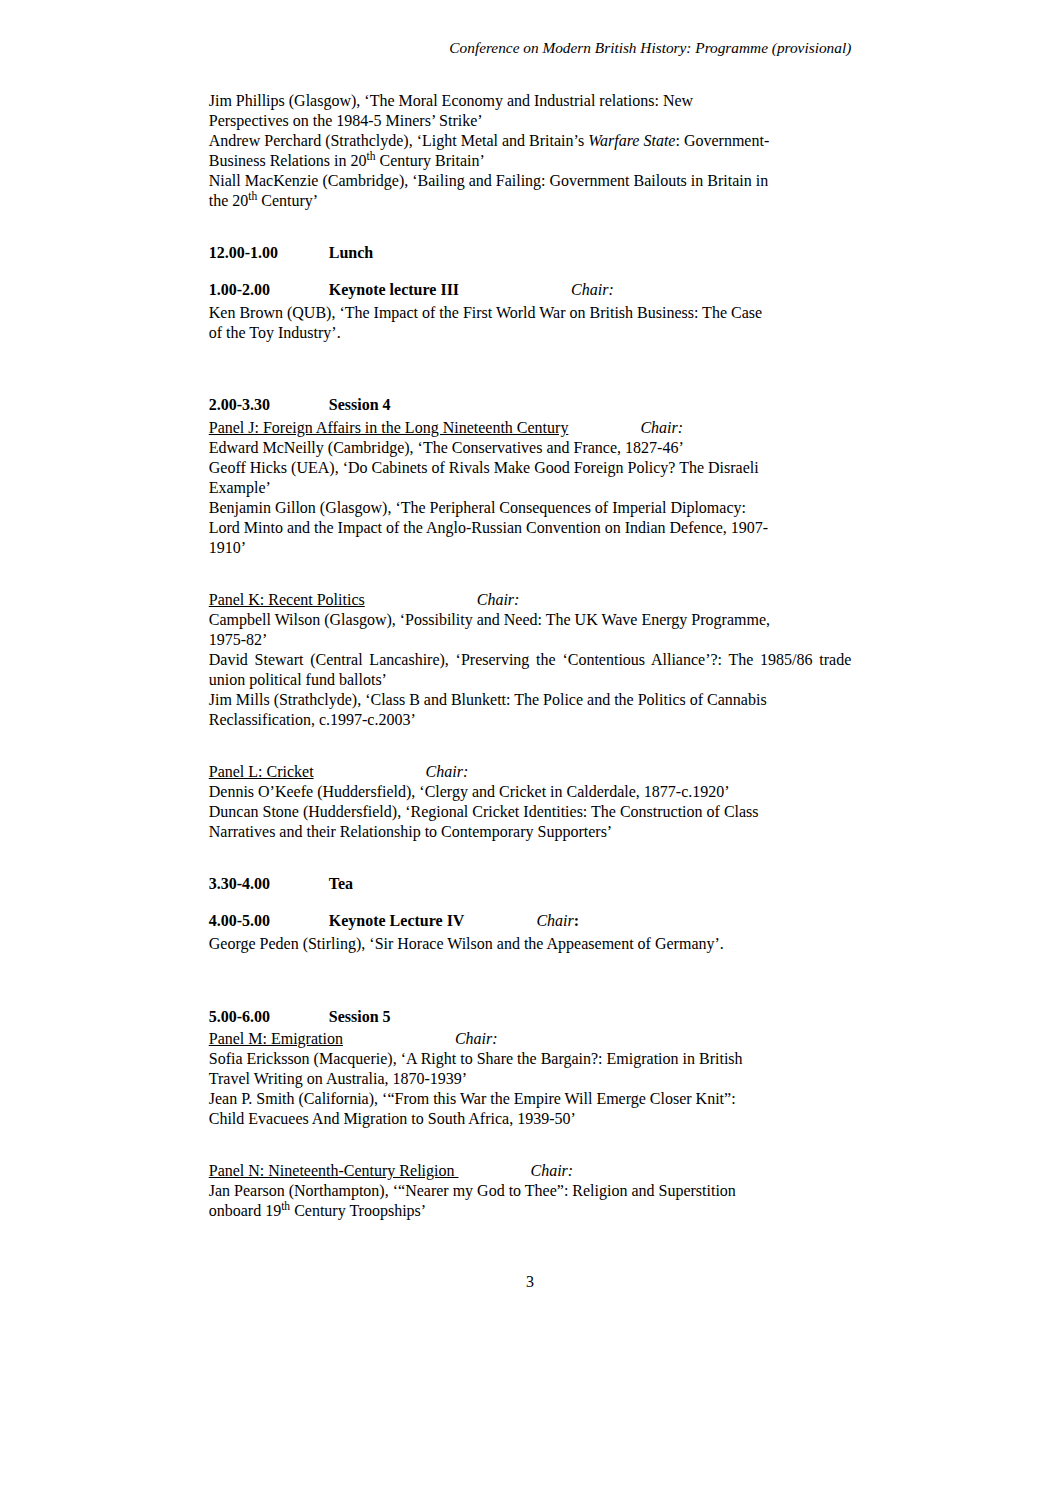Conference on Modern British History: Programme (provisional)
Jim Phillips (Glasgow), ‘The Moral Economy and Industrial relations: New
Perspectives on the 1984-5 Miners’ Strike’
Andrew Perchard (Strathclyde), ‘Light Metal and Britain’s Warfare State: Government-
Business Relations in 20th Century Britain’
Niall MacKenzie (Cambridge), ‘Bailing and Failing: Government Bailouts in Britain in
the 20th Century’
12.00-1.00 Lunch
1.00-2.00 Keynote lecture III Chair:
Ken Brown (QUB), ‘The Impact of the First World War on British Business: The Case
of the Toy Industry’.
2.00-3.30 Session 4
Panel J: Foreign Affairs in the Long Nineteenth Century Chair:
Edward McNeilly (Cambridge), ‘The Conservatives and France, 1827-46’
Geoff Hicks (UEA), ‘Do Cabinets of Rivals Make Good Foreign Policy? The Disraeli
Example’
Benjamin Gillon (Glasgow), ‘The Peripheral Consequences of Imperial Diplomacy:
Lord Minto and the Impact of the Anglo-Russian Convention on Indian Defence, 1907-
1910’
Panel K: Recent Politics Chair:
Campbell Wilson (Glasgow), ‘Possibility and Need: The UK Wave Energy Programme,
1975-82’
David Stewart (Central Lancashire), ‘Preserving the ‘Contentious Alliance’?: The 1985/86 trade union political fund ballots’
Jim Mills (Strathclyde), ‘Class B and Blunkett: The Police and the Politics of Cannabis
Reclassification, c.1997-c.2003’
Panel L: Cricket Chair:
Dennis O’Keefe (Huddersfield), ‘Clergy and Cricket in Calderdale, 1877-c.1920’
Duncan Stone (Huddersfield), ‘Regional Cricket Identities: The Construction of Class
Narratives and their Relationship to Contemporary Supporters’
3.30-4.00 Tea
4.00-5.00 Keynote Lecture IV Chair:
George Peden (Stirling), ‘Sir Horace Wilson and the Appeasement of Germany’.
5.00-6.00 Session 5
Panel M: Emigration Chair:
Sofia Ericksson (Macquerie), ‘A Right to Share the Bargain?: Emigration in British
Travel Writing on Australia, 1870-1939’
Jean P. Smith (California), ‘“From this War the Empire Will Emerge Closer Knit”:
Child Evacuees And Migration to South Africa, 1939-50’
Panel N: Nineteenth-Century Religion Chair:
Jan Pearson (Northampton), ‘“Nearer my God to Thee”: Religion and Superstition
onboard 19th Century Troopships’
3